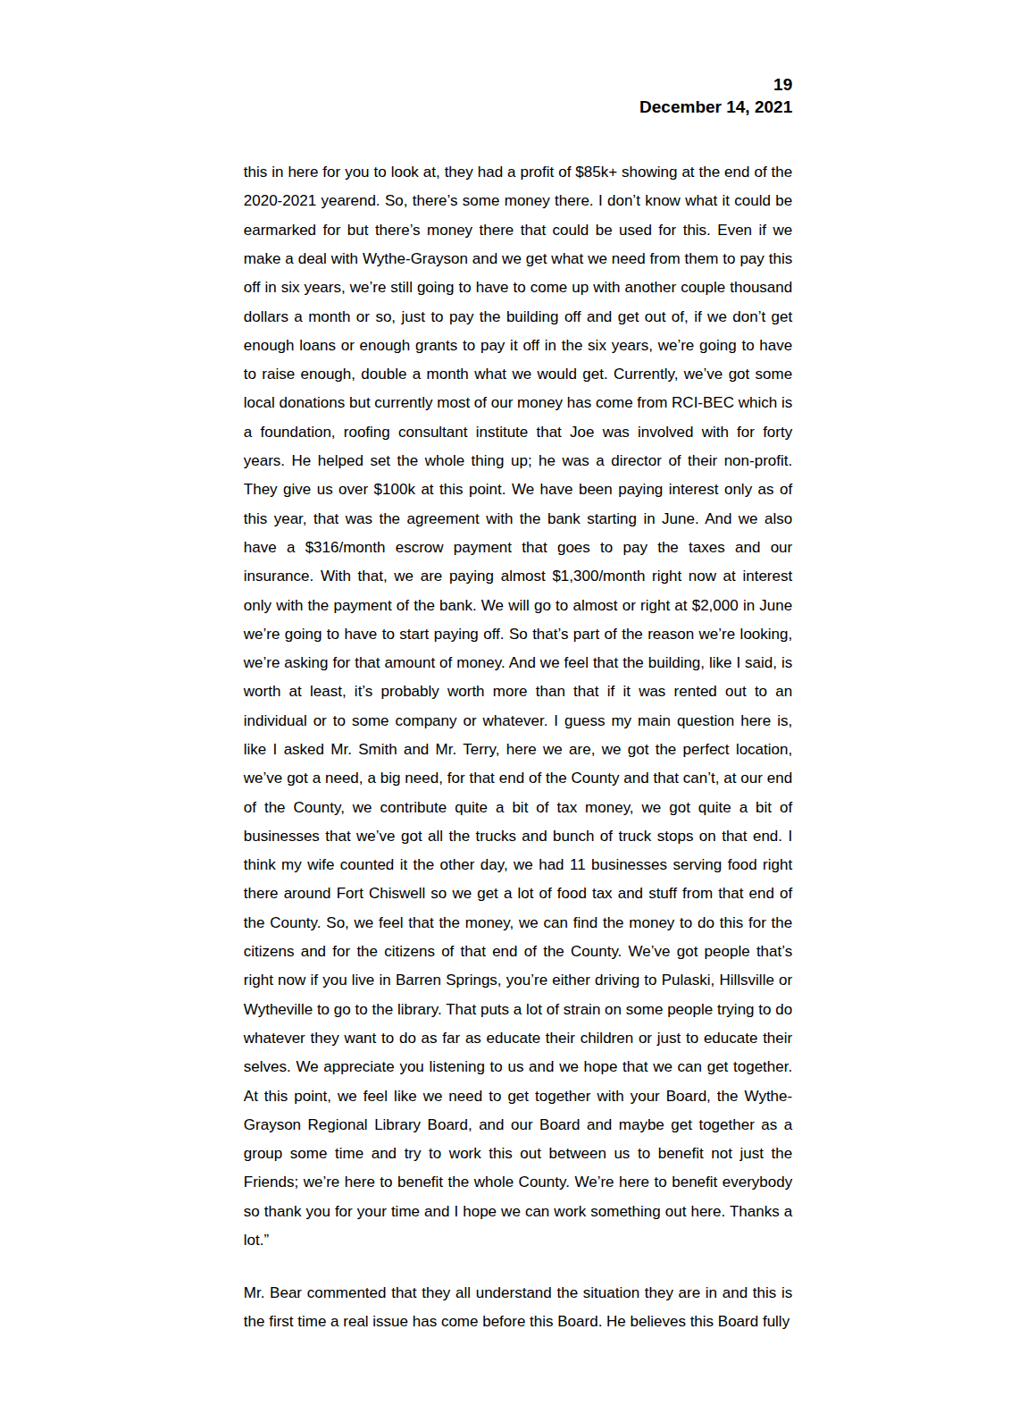19
December 14, 2021
this in here for you to look at, they had a profit of $85k+ showing at the end of the 2020-2021 yearend. So, there’s some money there. I don’t know what it could be earmarked for but there’s money there that could be used for this. Even if we make a deal with Wythe-Grayson and we get what we need from them to pay this off in six years, we’re still going to have to come up with another couple thousand dollars a month or so, just to pay the building off and get out of, if we don’t get enough loans or enough grants to pay it off in the six years, we’re going to have to raise enough, double a month what we would get. Currently, we’ve got some local donations but currently most of our money has come from RCI-BEC which is a foundation, roofing consultant institute that Joe was involved with for forty years. He helped set the whole thing up; he was a director of their non-profit. They give us over $100k at this point. We have been paying interest only as of this year, that was the agreement with the bank starting in June. And we also have a $316/month escrow payment that goes to pay the taxes and our insurance. With that, we are paying almost $1,300/month right now at interest only with the payment of the bank. We will go to almost or right at $2,000 in June we’re going to have to start paying off. So that’s part of the reason we’re looking, we’re asking for that amount of money. And we feel that the building, like I said, is worth at least, it’s probably worth more than that if it was rented out to an individual or to some company or whatever. I guess my main question here is, like I asked Mr. Smith and Mr. Terry, here we are, we got the perfect location, we’ve got a need, a big need, for that end of the County and that can’t, at our end of the County, we contribute quite a bit of tax money, we got quite a bit of businesses that we’ve got all the trucks and bunch of truck stops on that end. I think my wife counted it the other day, we had 11 businesses serving food right there around Fort Chiswell so we get a lot of food tax and stuff from that end of the County. So, we feel that the money, we can find the money to do this for the citizens and for the citizens of that end of the County. We’ve got people that’s right now if you live in Barren Springs, you’re either driving to Pulaski, Hillsville or Wytheville to go to the library. That puts a lot of strain on some people trying to do whatever they want to do as far as educate their children or just to educate their selves. We appreciate you listening to us and we hope that we can get together. At this point, we feel like we need to get together with your Board, the Wythe-Grayson Regional Library Board, and our Board and maybe get together as a group some time and try to work this out between us to benefit not just the Friends; we’re here to benefit the whole County. We’re here to benefit everybody so thank you for your time and I hope we can work something out here. Thanks a lot.”
Mr. Bear commented that they all understand the situation they are in and this is the first time a real issue has come before this Board. He believes this Board fully